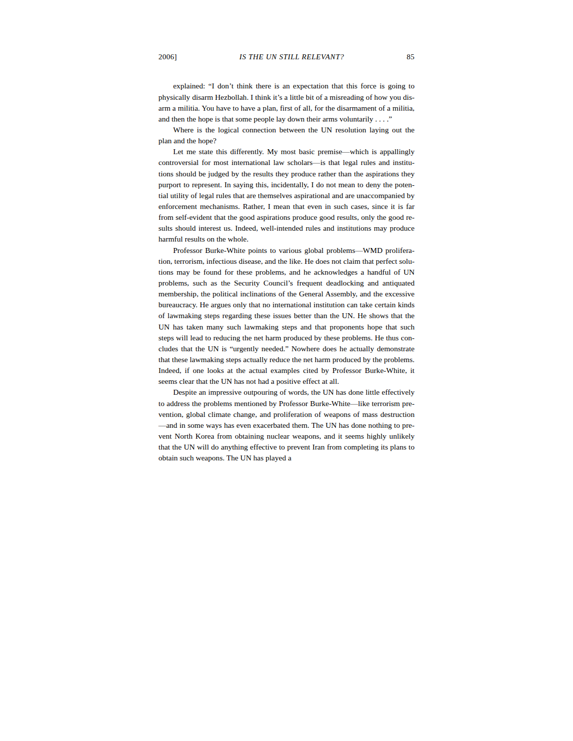2006] IS THE UN STILL RELEVANT? 85
explained: “I don’t think there is an expectation that this force is going to physically disarm Hezbollah. I think it’s a little bit of a misreading of how you disarm a militia. You have to have a plan, first of all, for the disarmament of a militia, and then the hope is that some people lay down their arms voluntarily . . . .”
Where is the logical connection between the UN resolution laying out the plan and the hope?
Let me state this differently. My most basic premise—which is appallingly controversial for most international law scholars—is that legal rules and institutions should be judged by the results they produce rather than the aspirations they purport to represent. In saying this, incidentally, I do not mean to deny the potential utility of legal rules that are themselves aspirational and are unaccompanied by enforcement mechanisms. Rather, I mean that even in such cases, since it is far from self-evident that the good aspirations produce good results, only the good results should interest us. Indeed, well-intended rules and institutions may produce harmful results on the whole.
Professor Burke-White points to various global problems—WMD proliferation, terrorism, infectious disease, and the like. He does not claim that perfect solutions may be found for these problems, and he acknowledges a handful of UN problems, such as the Security Council’s frequent deadlocking and antiquated membership, the political inclinations of the General Assembly, and the excessive bureaucracy. He argues only that no international institution can take certain kinds of lawmaking steps regarding these issues better than the UN. He shows that the UN has taken many such lawmaking steps and that proponents hope that such steps will lead to reducing the net harm produced by these problems. He thus concludes that the UN is “urgently needed.” Nowhere does he actually demonstrate that these lawmaking steps actually reduce the net harm produced by the problems. Indeed, if one looks at the actual examples cited by Professor Burke-White, it seems clear that the UN has not had a positive effect at all.
Despite an impressive outpouring of words, the UN has done little effectively to address the problems mentioned by Professor Burke-White—like terrorism prevention, global climate change, and proliferation of weapons of mass destruction—and in some ways has even exacerbated them. The UN has done nothing to prevent North Korea from obtaining nuclear weapons, and it seems highly unlikely that the UN will do anything effective to prevent Iran from completing its plans to obtain such weapons. The UN has played a